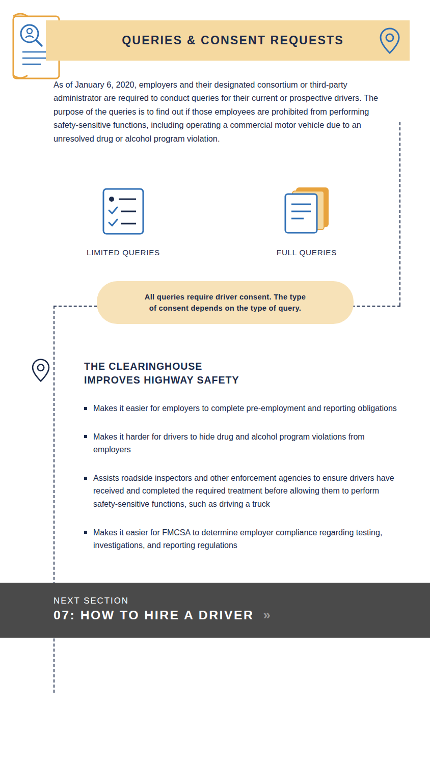QUERIES & CONSENT REQUESTS
As of January 6, 2020, employers and their designated consortium or third-party administrator are required to conduct queries for their current or prospective drivers. The purpose of the queries is to find out if those employees are prohibited from performing safety-sensitive functions, including operating a commercial motor vehicle due to an unresolved drug or alcohol program violation.
LIMITED QUERIES
FULL QUERIES
All queries require driver consent. The type
of consent depends on the type of query.
THE CLEARINGHOUSE
IMPROVES HIGHWAY SAFETY
Makes it easier for employers to complete pre-employment and reporting obligations
Makes it harder for drivers to hide drug and alcohol program violations from employers
Assists roadside inspectors and other enforcement agencies to ensure drivers have received and completed the required treatment before allowing them to perform safety-sensitive functions, such as driving a truck
Makes it easier for FMCSA to determine employer compliance regarding testing, investigations, and reporting regulations
NEXT SECTION
07: HOW TO HIRE A DRIVER »